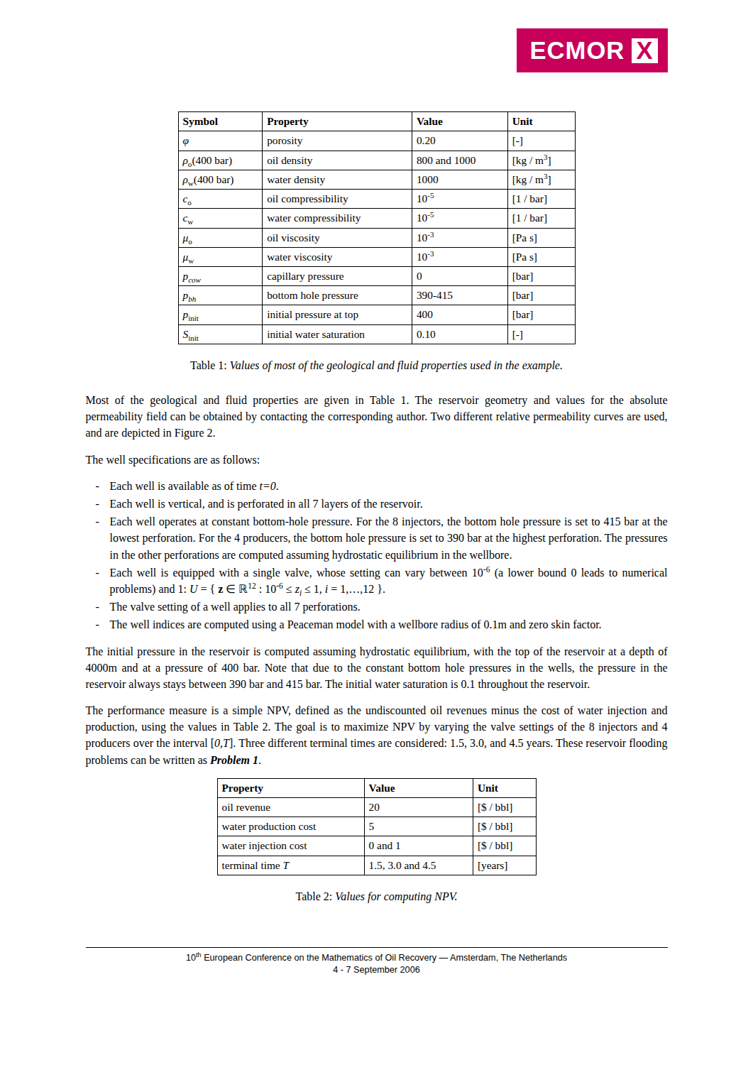ECMORX
| Symbol | Property | Value | Unit |
| --- | --- | --- | --- |
| φ | porosity | 0.20 | [-] |
| ρ o (400 bar) | oil density | 800 and 1000 | [kg / m 3 ] |
| ρ w (400 bar) | water density | 1000 | [kg / m 3 ] |
| c o | oil compressibility | 10 -5 | [1 / bar] |
| c w | water compressibility | 10 -5 | [1 / bar] |
| μ o | oil viscosity | 10 -3 | [Pa s] |
| μ w | water viscosity | 10 -3 | [Pa s] |
| p cow | capillary pressure | 0 | [bar] |
| p bh | bottom hole pressure | 390-415 | [bar] |
| p init | initial pressure at top | 400 | [bar] |
| S init | initial water saturation | 0.10 | [-] |
Table 1: Values of most of the geological and fluid properties used in the example.
Most of the geological and fluid properties are given in Table 1. The reservoir geometry and values for the absolute permeability field can be obtained by contacting the corresponding author. Two different relative permeability curves are used, and are depicted in Figure 2.
The well specifications are as follows:
Each well is available as of time t=0.
Each well is vertical, and is perforated in all 7 layers of the reservoir.
Each well operates at constant bottom-hole pressure. For the 8 injectors, the bottom hole pressure is set to 415 bar at the lowest perforation. For the 4 producers, the bottom hole pressure is set to 390 bar at the highest perforation. The pressures in the other perforations are computed assuming hydrostatic equilibrium in the wellbore.
Each well is equipped with a single valve, whose setting can vary between 10-6 (a lower bound 0 leads to numerical problems) and 1: U = { z ∈ ℝ12 : 10-6 ≤ zi ≤ 1, i = 1,…,12 }.
The valve setting of a well applies to all 7 perforations.
The well indices are computed using a Peaceman model with a wellbore radius of 0.1m and zero skin factor.
The initial pressure in the reservoir is computed assuming hydrostatic equilibrium, with the top of the reservoir at a depth of 4000m and at a pressure of 400 bar. Note that due to the constant bottom hole pressures in the wells, the pressure in the reservoir always stays between 390 bar and 415 bar. The initial water saturation is 0.1 throughout the reservoir.
The performance measure is a simple NPV, defined as the undiscounted oil revenues minus the cost of water injection and production, using the values in Table 2. The goal is to maximize NPV by varying the valve settings of the 8 injectors and 4 producers over the interval [0,T]. Three different terminal times are considered: 1.5, 3.0, and 4.5 years. These reservoir flooding problems can be written as Problem 1.
| Property | Value | Unit |
| --- | --- | --- |
| oil revenue | 20 | [$ / bbl] |
| water production cost | 5 | [$ / bbl] |
| water injection cost | 0 and 1 | [$ / bbl] |
| terminal time T | 1.5, 3.0 and 4.5 | [years] |
Table 2: Values for computing NPV.
10th European Conference on the Mathematics of Oil Recovery — Amsterdam, The Netherlands
4 - 7 September 2006